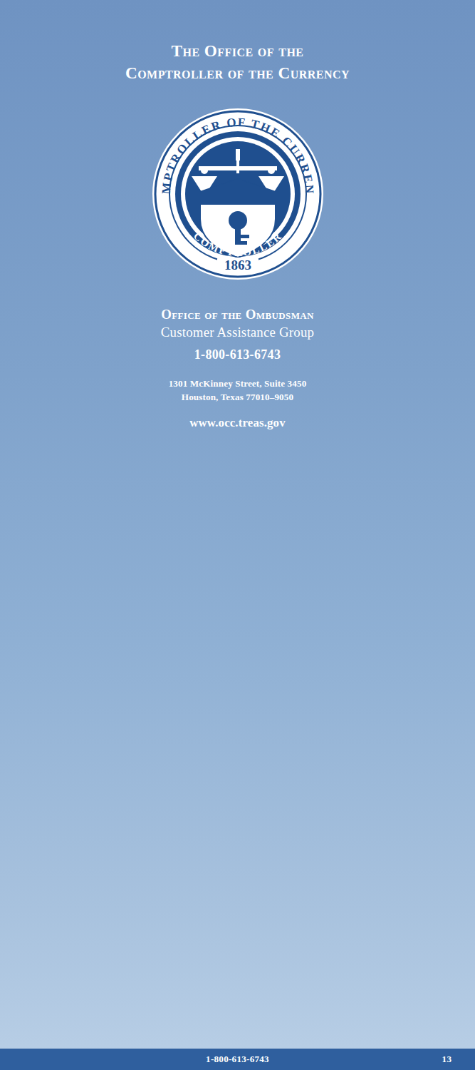The Office of the
Comptroller of the Currency
COMPTROLLER OF THE CURRENCY COMPTROLLER 1863
Office of the Ombudsman
Customer Assistance Group
1-800-613-6743
1301 McKinney Street, Suite 3450
Houston, Texas 77010–9050
www.occ.treas.gov
1-800-613-6743 13